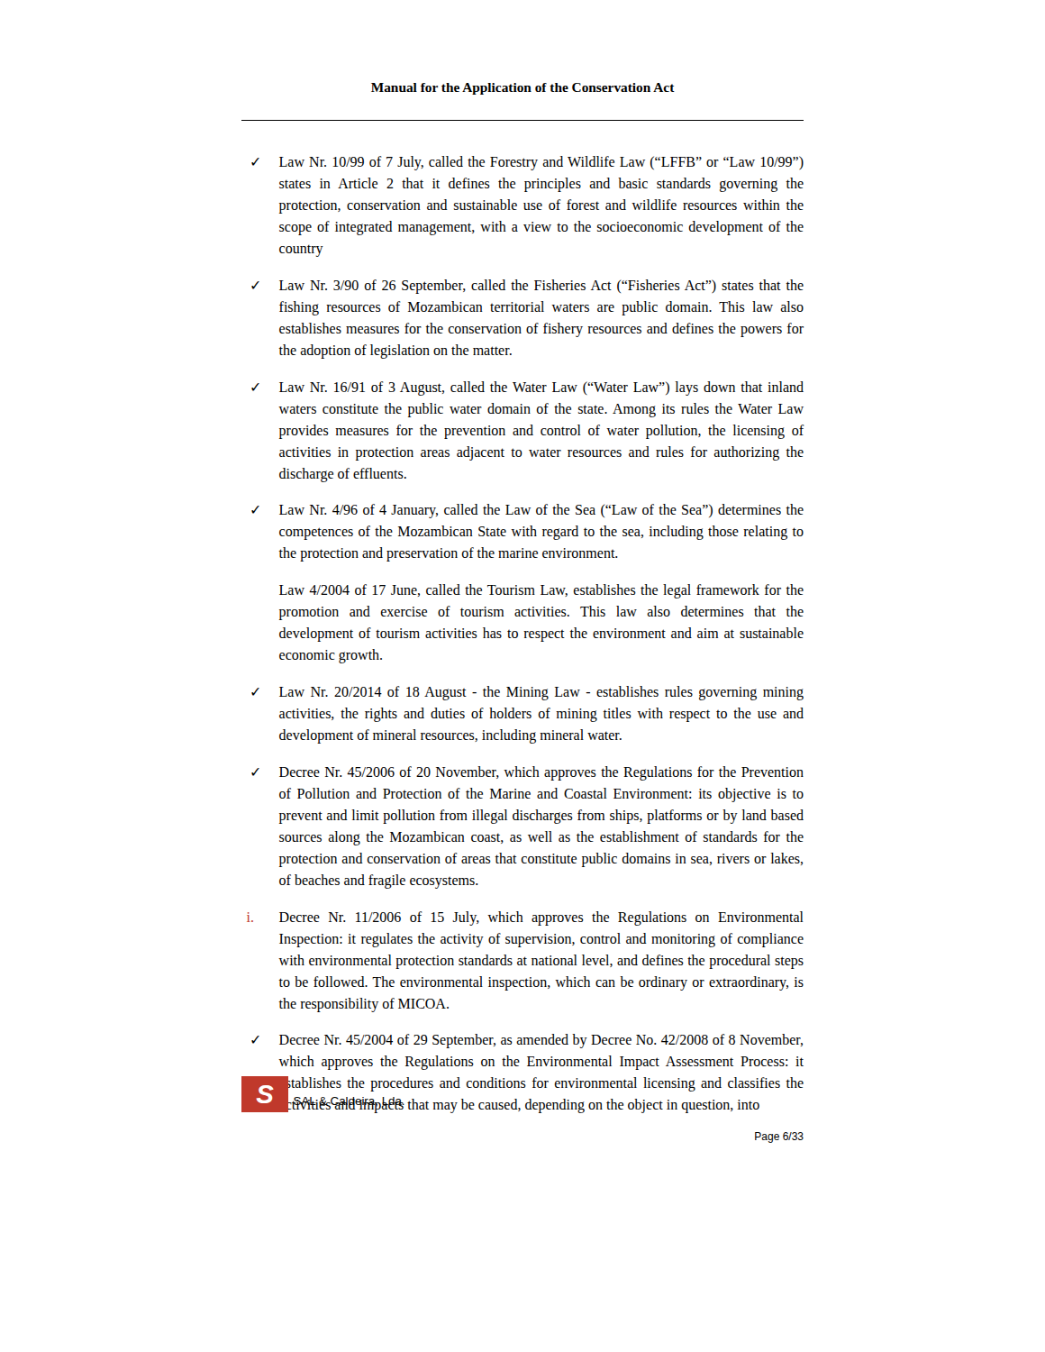Manual for the Application of the Conservation Act
Law Nr. 10/99 of 7 July, called the Forestry and Wildlife Law (“LFFB” or “Law 10/99”) states in Article 2 that it defines the principles and basic standards governing the protection, conservation and sustainable use of forest and wildlife resources within the scope of integrated management, with a view to the socioeconomic development of the country
Law Nr. 3/90 of 26 September, called the Fisheries Act (“Fisheries Act”) states that the fishing resources of Mozambican territorial waters are public domain. This law also establishes measures for the conservation of fishery resources and defines the powers for the adoption of legislation on the matter.
Law Nr. 16/91 of 3 August, called the Water Law (“Water Law”) lays down that inland waters constitute the public water domain of the state. Among its rules the Water Law provides measures for the prevention and control of water pollution, the licensing of activities in protection areas adjacent to water resources and rules for authorizing the discharge of effluents.
Law Nr. 4/96 of 4 January, called the Law of the Sea (“Law of the Sea”) determines the competences of the Mozambican State with regard to the sea, including those relating to the protection and preservation of the marine environment.
Law 4/2004 of 17 June, called the Tourism Law, establishes the legal framework for the promotion and exercise of tourism activities. This law also determines that the development of tourism activities has to respect the environment and aim at sustainable economic growth.
Law Nr. 20/2014 of 18 August - the Mining Law - establishes rules governing mining activities, the rights and duties of holders of mining titles with respect to the use and development of mineral resources, including mineral water.
Decree Nr. 45/2006 of 20 November, which approves the Regulations for the Prevention of Pollution and Protection of the Marine and Coastal Environment: its objective is to prevent and limit pollution from illegal discharges from ships, platforms or by land based sources along the Mozambican coast, as well as the establishment of standards for the protection and conservation of areas that constitute public domains in sea, rivers or lakes, of beaches and fragile ecosystems.
Decree Nr. 11/2006 of 15 July, which approves the Regulations on Environmental Inspection: it regulates the activity of supervision, control and monitoring of compliance with environmental protection standards at national level, and defines the procedural steps to be followed. The environmental inspection, which can be ordinary or extraordinary, is the responsibility of MICOA.
Decree Nr. 45/2004 of 29 September, as amended by Decree No. 42/2008 of 8 November, which approves the Regulations on the Environmental Impact Assessment Process: it establishes the procedures and conditions for environmental licensing and classifies the activities and impacts that may be caused, depending on the object in question, into
SAL & Caldeira, Lda.
Page 6/33